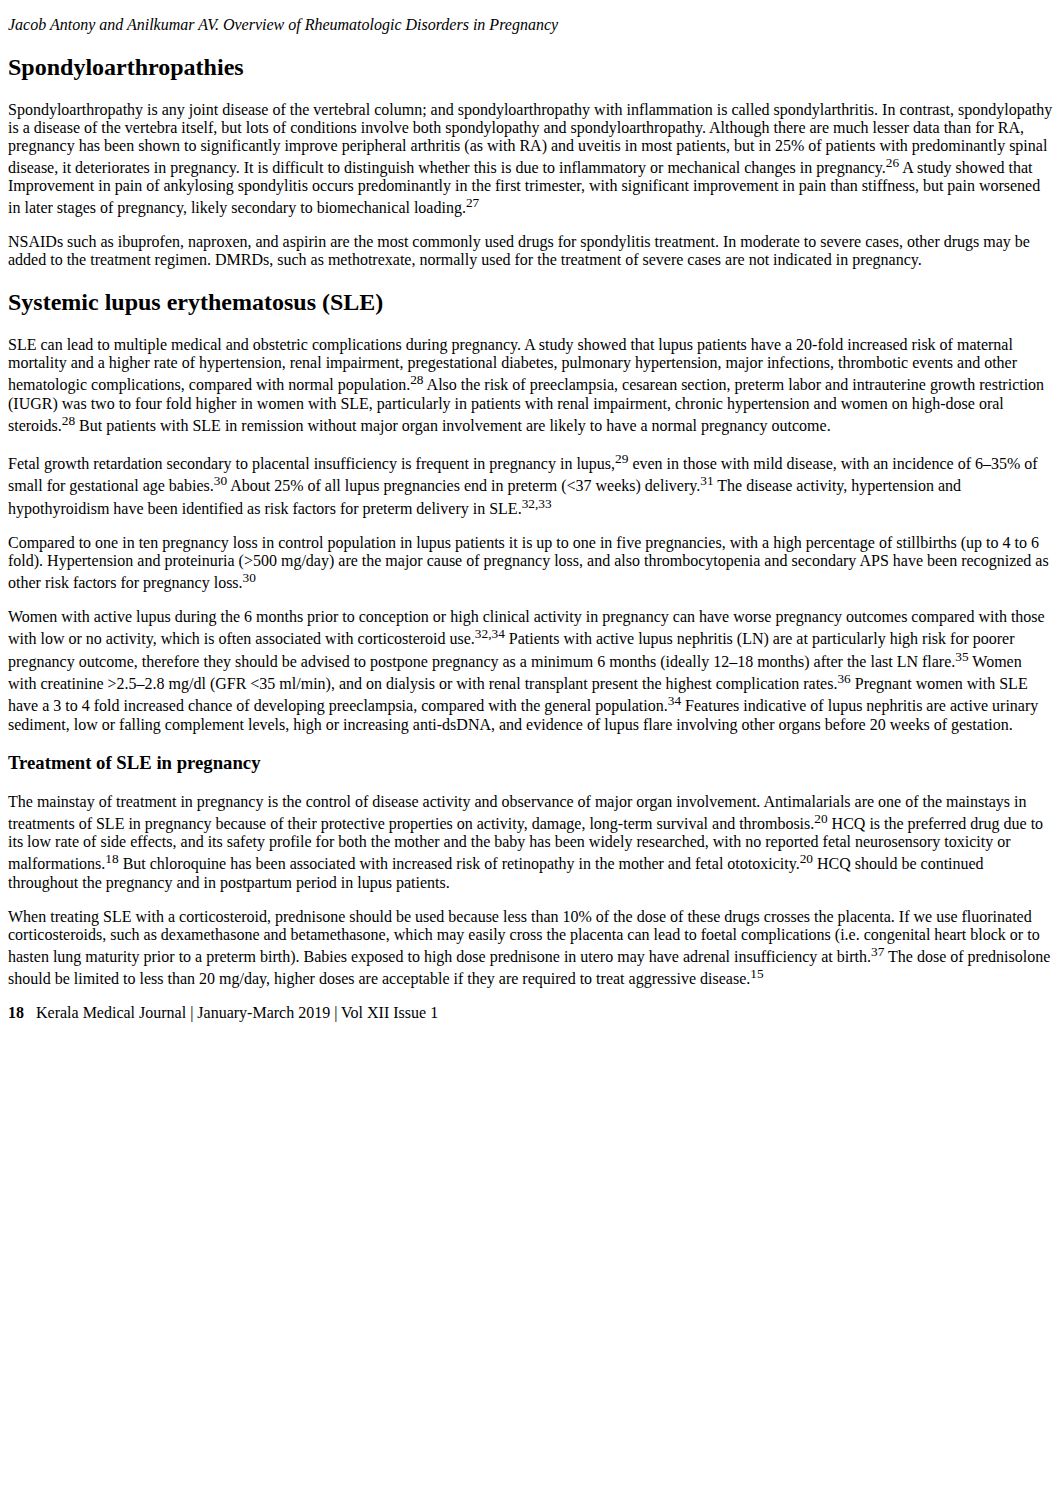Jacob Antony and Anilkumar AV. Overview of Rheumatologic Disorders in Pregnancy
Spondyloarthropathies
Spondyloarthropathy is any joint disease of the vertebral column; and spondyloarthropathy with inflammation is called spondylarthritis. In contrast, spondylopathy is a disease of the vertebra itself, but lots of conditions involve both spondylopathy and spondyloarthropathy. Although there are much lesser data than for RA, pregnancy has been shown to significantly improve peripheral arthritis (as with RA) and uveitis in most patients, but in 25% of patients with predominantly spinal disease, it deteriorates in pregnancy. It is difficult to distinguish whether this is due to inflammatory or mechanical changes in pregnancy.26 A study showed that Improvement in pain of ankylosing spondylitis occurs predominantly in the first trimester, with significant improvement in pain than stiffness, but pain worsened in later stages of pregnancy, likely secondary to biomechanical loading.27
NSAIDs such as ibuprofen, naproxen, and aspirin are the most commonly used drugs for spondylitis treatment. In moderate to severe cases, other drugs may be added to the treatment regimen. DMRDs, such as methotrexate, normally used for the treatment of severe cases are not indicated in pregnancy.
Systemic lupus erythematosus (SLE)
SLE can lead to multiple medical and obstetric complications during pregnancy. A study showed that lupus patients have a 20-fold increased risk of maternal mortality and a higher rate of hypertension, renal impairment, pregestational diabetes, pulmonary hypertension, major infections, thrombotic events and other hematologic complications, compared with normal population.28 Also the risk of preeclampsia, cesarean section, preterm labor and intrauterine growth restriction (IUGR) was two to four fold higher in women with SLE, particularly in patients with renal impairment, chronic hypertension and women on high-dose oral steroids.28 But patients with SLE in remission without major organ involvement are likely to have a normal pregnancy outcome.
Fetal growth retardation secondary to placental insufficiency is frequent in pregnancy in lupus,29 even in those with mild disease, with an incidence of 6–35% of small for gestational age babies.30 About 25% of all lupus pregnancies end in preterm (<37 weeks) delivery.31 The disease activity, hypertension and hypothyroidism have been identified as risk factors for preterm delivery in SLE.32,33
Compared to one in ten pregnancy loss in control population in lupus patients it is up to one in five pregnancies, with a high percentage of stillbirths (up to 4 to 6 fold). Hypertension and proteinuria (>500 mg/day) are the major cause of pregnancy loss, and also thrombocytopenia and secondary APS have been recognized as other risk factors for pregnancy loss.30
Women with active lupus during the 6 months prior to conception or high clinical activity in pregnancy can have worse pregnancy outcomes compared with those with low or no activity, which is often associated with corticosteroid use.32,34 Patients with active lupus nephritis (LN) are at particularly high risk for poorer pregnancy outcome, therefore they should be advised to postpone pregnancy as a minimum 6 months (ideally 12–18 months) after the last LN flare.35 Women with creatinine >2.5–2.8 mg/dl (GFR <35 ml/min), and on dialysis or with renal transplant present the highest complication rates.36 Pregnant women with SLE have a 3 to 4 fold increased chance of developing preeclampsia, compared with the general population.34 Features indicative of lupus nephritis are active urinary sediment, low or falling complement levels, high or increasing anti-dsDNA, and evidence of lupus flare involving other organs before 20 weeks of gestation.
Treatment of SLE in pregnancy
The mainstay of treatment in pregnancy is the control of disease activity and observance of major organ involvement. Antimalarials are one of the mainstays in treatments of SLE in pregnancy because of their protective properties on activity, damage, long-term survival and thrombosis.20 HCQ is the preferred drug due to its low rate of side effects, and its safety profile for both the mother and the baby has been widely researched, with no reported fetal neurosensory toxicity or malformations.18 But chloroquine has been associated with increased risk of retinopathy in the mother and fetal ototoxicity.20 HCQ should be continued throughout the pregnancy and in postpartum period in lupus patients.
When treating SLE with a corticosteroid, prednisone should be used because less than 10% of the dose of these drugs crosses the placenta. If we use fluorinated corticosteroids, such as dexamethasone and betamethasone, which may easily cross the placenta can lead to foetal complications (i.e. congenital heart block or to hasten lung maturity prior to a preterm birth). Babies exposed to high dose prednisone in utero may have adrenal insufficiency at birth.37 The dose of prednisolone should be limited to less than 20 mg/day, higher doses are acceptable if they are required to treat aggressive disease.15
18 Kerala Medical Journal | January-March 2019 | Vol XII Issue 1